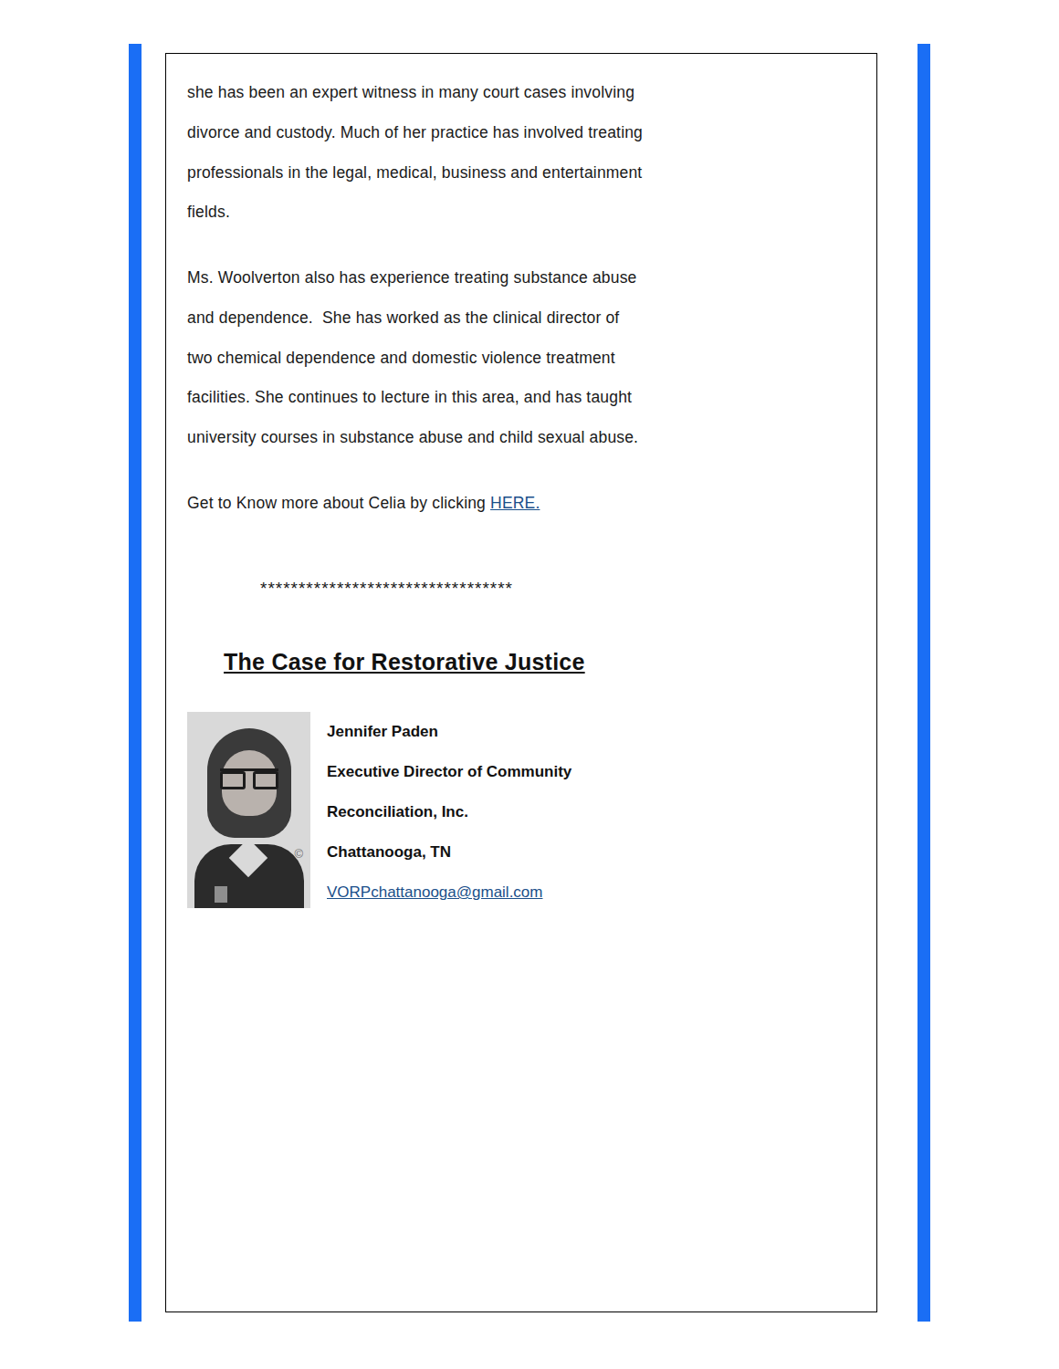she has been an expert witness in many court cases involving divorce and custody. Much of her practice has involved treating professionals in the legal, medical, business and entertainment fields.
Ms. Woolverton also has experience treating substance abuse and dependence. She has worked as the clinical director of two chemical dependence and domestic violence treatment facilities. She continues to lecture in this area, and has taught university courses in substance abuse and child sexual abuse.
Get to Know more about Celia by clicking HERE.
*********************************
The Case for Restorative Justice
©
Jennifer Paden
Executive Director of Community Reconciliation, Inc.
Chattanooga, TN
VORPchattanooga@gmail.com